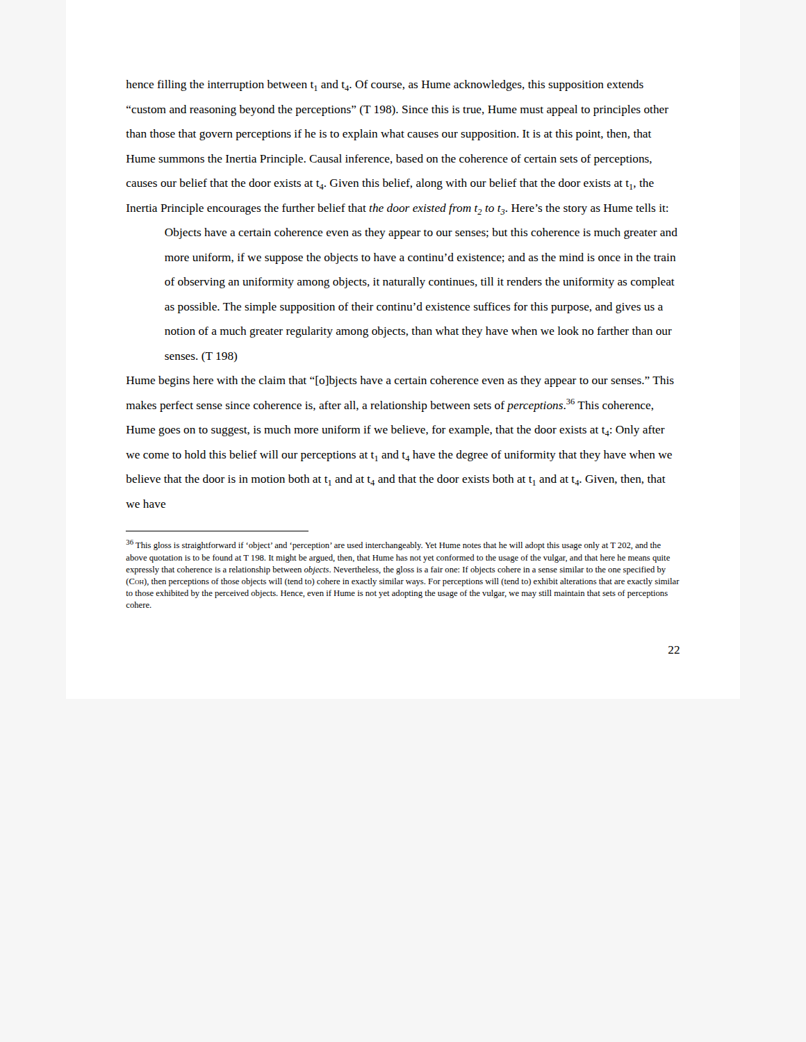hence filling the interruption between t1 and t4. Of course, as Hume acknowledges, this supposition extends “custom and reasoning beyond the perceptions” (T 198). Since this is true, Hume must appeal to principles other than those that govern perceptions if he is to explain what causes our supposition. It is at this point, then, that Hume summons the Inertia Principle. Causal inference, based on the coherence of certain sets of perceptions, causes our belief that the door exists at t4. Given this belief, along with our belief that the door exists at t1, the Inertia Principle encourages the further belief that the door existed from t2 to t3. Here’s the story as Hume tells it:
Objects have a certain coherence even as they appear to our senses; but this coherence is much greater and more uniform, if we suppose the objects to have a continu’d existence; and as the mind is once in the train of observing an uniformity among objects, it naturally continues, till it renders the uniformity as compleat as possible. The simple supposition of their continu’d existence suffices for this purpose, and gives us a notion of a much greater regularity among objects, than what they have when we look no farther than our senses. (T 198)
Hume begins here with the claim that “[o]bjects have a certain coherence even as they appear to our senses.” This makes perfect sense since coherence is, after all, a relationship between sets of perceptions.36 This coherence, Hume goes on to suggest, is much more uniform if we believe, for example, that the door exists at t4: Only after we come to hold this belief will our perceptions at t1 and t4 have the degree of uniformity that they have when we believe that the door is in motion both at t1 and at t4 and that the door exists both at t1 and at t4. Given, then, that we have
36 This gloss is straightforward if ‘object’ and ‘perception’ are used interchangeably. Yet Hume notes that he will adopt this usage only at T 202, and the above quotation is to be found at T 198. It might be argued, then, that Hume has not yet conformed to the usage of the vulgar, and that here he means quite expressly that coherence is a relationship between objects. Nevertheless, the gloss is a fair one: If objects cohere in a sense similar to the one specified by (Coh), then perceptions of those objects will (tend to) cohere in exactly similar ways. For perceptions will (tend to) exhibit alterations that are exactly similar to those exhibited by the perceived objects. Hence, even if Hume is not yet adopting the usage of the vulgar, we may still maintain that sets of perceptions cohere.
22